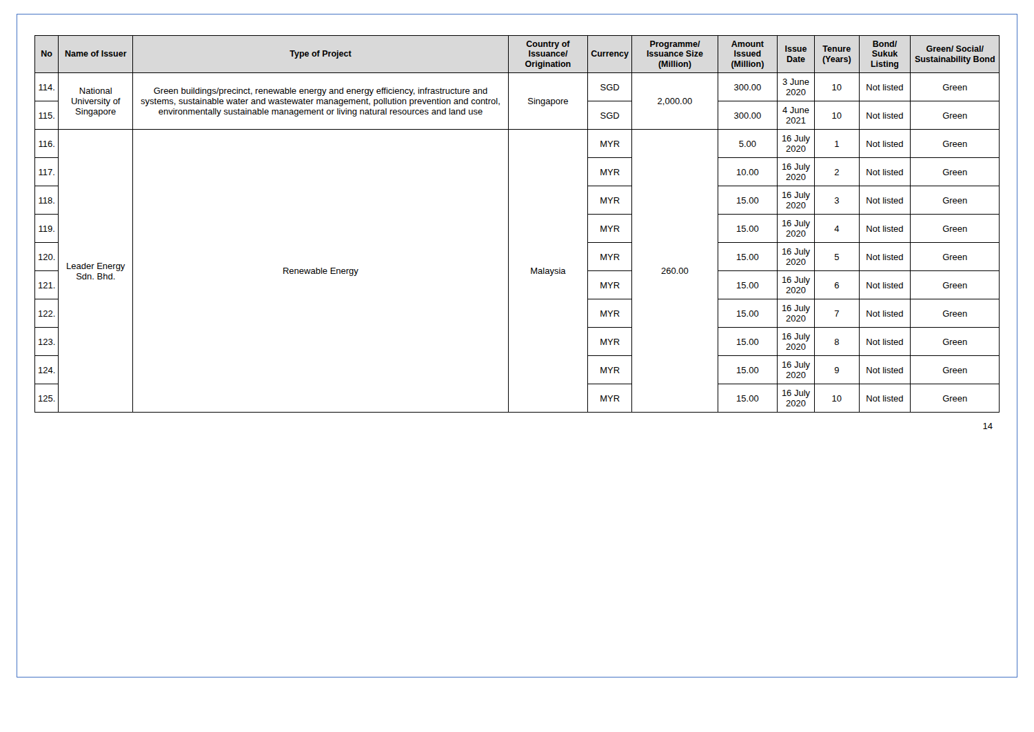| No | Name of Issuer | Type of Project | Country of Issuance/ Origination | Currency | Programme/ Issuance Size (Million) | Amount Issued (Million) | Issue Date | Tenure (Years) | Bond/ Sukuk Listing | Green/ Social/ Sustainability Bond |
| --- | --- | --- | --- | --- | --- | --- | --- | --- | --- | --- |
| 114. | National University of Singapore | Green buildings/precinct, renewable energy and energy efficiency, infrastructure and systems, sustainable water and wastewater management, pollution prevention and control, environmentally sustainable management or living natural resources and land use | Singapore | SGD | 2,000.00 | 300.00 | 3 June 2020 | 10 | Not listed | Green |
| 115. | SGD | 300.00 | 4 June 2021 | 10 | Not listed | Green |
| 116. | Leader Energy Sdn. Bhd. | Renewable Energy | Malaysia | MYR | 260.00 | 5.00 | 16 July 2020 | 1 | Not listed | Green |
| 117. | MYR | 10.00 | 16 July 2020 | 2 | Not listed | Green |
| 118. | MYR | 15.00 | 16 July 2020 | 3 | Not listed | Green |
| 119. | MYR | 15.00 | 16 July 2020 | 4 | Not listed | Green |
| 120. | MYR | 15.00 | 16 July 2020 | 5 | Not listed | Green |
| 121. | MYR | 15.00 | 16 July 2020 | 6 | Not listed | Green |
| 122. | MYR | 15.00 | 16 July 2020 | 7 | Not listed | Green |
| 123. | MYR | 15.00 | 16 July 2020 | 8 | Not listed | Green |
| 124. | MYR | 15.00 | 16 July 2020 | 9 | Not listed | Green |
| 125. | MYR | 15.00 | 16 July 2020 | 10 | Not listed | Green |
14